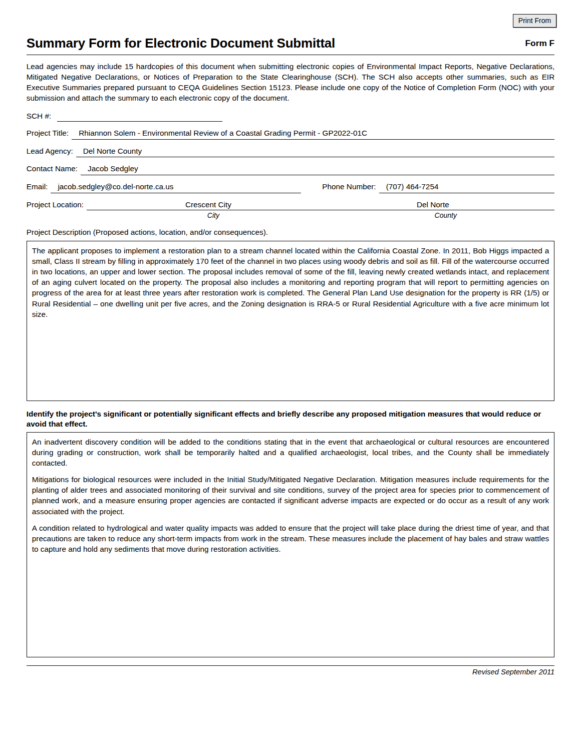Print From
Summary Form for Electronic Document Submittal
Form F
Lead agencies may include 15 hardcopies of this document when submitting electronic copies of Environmental Impact Reports, Negative Declarations, Mitigated Negative Declarations, or Notices of Preparation to the State Clearinghouse (SCH). The SCH also accepts other summaries, such as EIR Executive Summaries prepared pursuant to CEQA Guidelines Section 15123. Please include one copy of the Notice of Completion Form (NOC) with your submission and attach the summary to each electronic copy of the document.
SCH #:
Project Title:
Rhiannon Solem - Environmental Review of a Coastal Grading Permit - GP2022-01C
Lead Agency:
Del Norte County
Contact Name:
Jacob Sedgley
Email:
jacob.sedgley@co.del-norte.ca.us
Phone Number:
(707) 464-7254
Project Location:
Crescent City Del Norte
City County
Project Description (Proposed actions, location, and/or consequences).
The applicant proposes to implement a restoration plan to a stream channel located within the California Coastal Zone. In 2011, Bob Higgs impacted a small, Class II stream by filling in approximately 170 feet of the channel in two places using woody debris and soil as fill. Fill of the watercourse occurred in two locations, an upper and lower section. The proposal includes removal of some of the fill, leaving newly created wetlands intact, and replacement of an aging culvert located on the property. The proposal also includes a monitoring and reporting program that will report to permitting agencies on progress of the area for at least three years after restoration work is completed. The General Plan Land Use designation for the property is RR (1/5) or Rural Residential – one dwelling unit per five acres, and the Zoning designation is RRA-5 or Rural Residential Agriculture with a five acre minimum lot size.
Identify the project's significant or potentially significant effects and briefly describe any proposed mitigation measures that would reduce or avoid that effect.
An inadvertent discovery condition will be added to the conditions stating that in the event that archaeological or cultural resources are encountered during grading or construction, work shall be temporarily halted and a qualified archaeologist, local tribes, and the County shall be immediately contacted.
Mitigations for biological resources were included in the Initial Study/Mitigated Negative Declaration. Mitigation measures include requirements for the planting of alder trees and associated monitoring of their survival and site conditions, survey of the project area for species prior to commencement of planned work, and a measure ensuring proper agencies are contacted if significant adverse impacts are expected or do occur as a result of any work associated with the project.
A condition related to hydrological and water quality impacts was added to ensure that the project will take place during the driest time of year, and that precautions are taken to reduce any short-term impacts from work in the stream. These measures include the placement of hay bales and straw wattles to capture and hold any sediments that move during restoration activities.
Revised September 2011